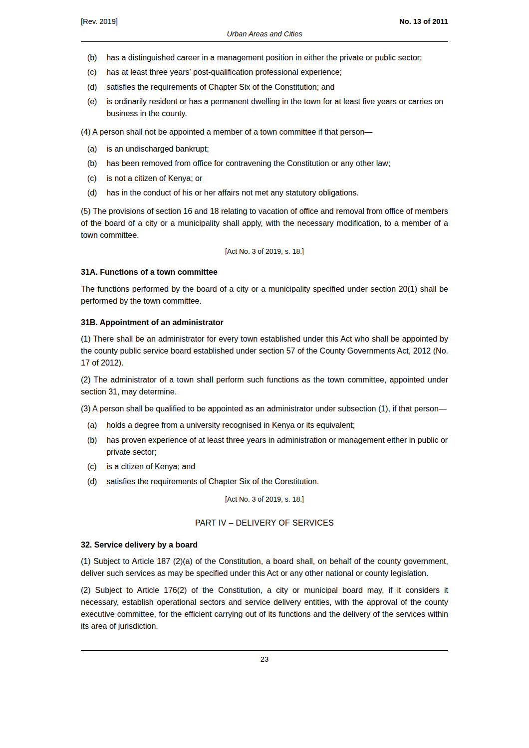[Rev. 2019] No. 13 of 2011
Urban Areas and Cities
(b) has a distinguished career in a management position in either the private or public sector;
(c) has at least three years' post-qualification professional experience;
(d) satisfies the requirements of Chapter Six of the Constitution; and
(e) is ordinarily resident or has a permanent dwelling in the town for at least five years or carries on business in the county.
(4) A person shall not be appointed a member of a town committee if that person—
(a) is an undischarged bankrupt;
(b) has been removed from office for contravening the Constitution or any other law;
(c) is not a citizen of Kenya; or
(d) has in the conduct of his or her affairs not met any statutory obligations.
(5) The provisions of section 16 and 18 relating to vacation of office and removal from office of members of the board of a city or a municipality shall apply, with the necessary modification, to a member of a town committee.
[Act No. 3 of 2019, s. 18.]
31A. Functions of a town committee
The functions performed by the board of a city or a municipality specified under section 20(1) shall be performed by the town committee.
31B. Appointment of an administrator
(1) There shall be an administrator for every town established under this Act who shall be appointed by the county public service board established under section 57 of the County Governments Act, 2012 (No. 17 of 2012).
(2) The administrator of a town shall perform such functions as the town committee, appointed under section 31, may determine.
(3) A person shall be qualified to be appointed as an administrator under subsection (1), if that person—
(a) holds a degree from a university recognised in Kenya or its equivalent;
(b) has proven experience of at least three years in administration or management either in public or private sector;
(c) is a citizen of Kenya; and
(d) satisfies the requirements of Chapter Six of the Constitution.
[Act No. 3 of 2019, s. 18.]
PART IV – DELIVERY OF SERVICES
32. Service delivery by a board
(1) Subject to Article 187 (2)(a) of the Constitution, a board shall, on behalf of the county government, deliver such services as may be specified under this Act or any other national or county legislation.
(2) Subject to Article 176(2) of the Constitution, a city or municipal board may, if it considers it necessary, establish operational sectors and service delivery entities, with the approval of the county executive committee, for the efficient carrying out of its functions and the delivery of the services within its area of jurisdiction.
23